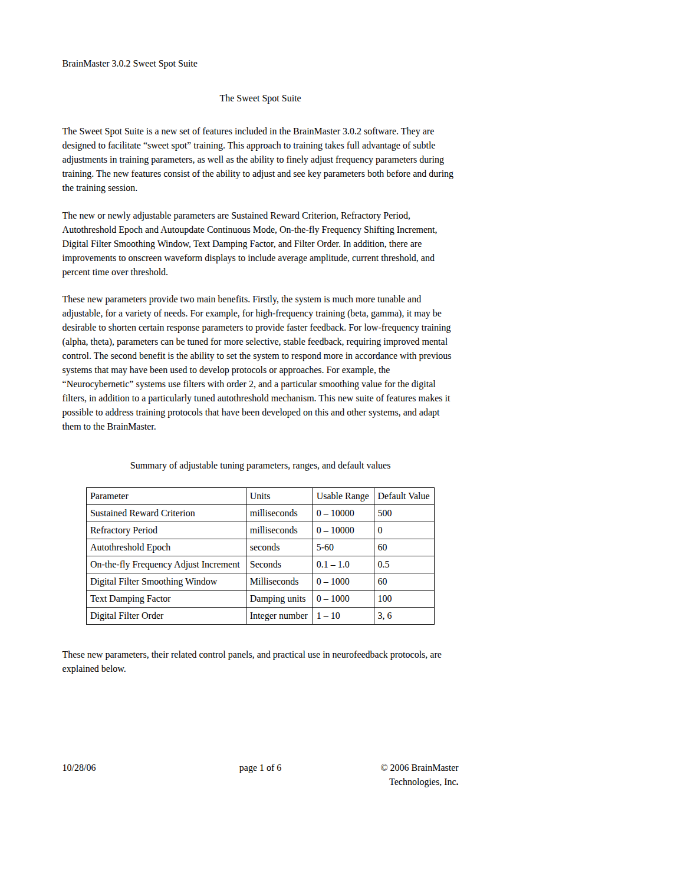BrainMaster 3.0.2 Sweet Spot Suite
The Sweet Spot Suite
The Sweet Spot Suite is a new set of features included in the BrainMaster 3.0.2 software. They are designed to facilitate “sweet spot” training. This approach to training takes full advantage of subtle adjustments in training parameters, as well as the ability to finely adjust frequency parameters during training. The new features consist of the ability to adjust and see key parameters both before and during the training session.
The new or newly adjustable parameters are Sustained Reward Criterion, Refractory Period, Autothreshold Epoch and Autoupdate Continuous Mode, On-the-fly Frequency Shifting Increment, Digital Filter Smoothing Window, Text Damping Factor, and Filter Order. In addition, there are improvements to onscreen waveform displays to include average amplitude, current threshold, and percent time over threshold.
These new parameters provide two main benefits. Firstly, the system is much more tunable and adjustable, for a variety of needs. For example, for high-frequency training (beta, gamma), it may be desirable to shorten certain response parameters to provide faster feedback. For low-frequency training (alpha, theta), parameters can be tuned for more selective, stable feedback, requiring improved mental control. The second benefit is the ability to set the system to respond more in accordance with previous systems that may have been used to develop protocols or approaches. For example, the “Neurocybernetic” systems use filters with order 2, and a particular smoothing value for the digital filters, in addition to a particularly tuned autothreshold mechanism. This new suite of features makes it possible to address training protocols that have been developed on this and other systems, and adapt them to the BrainMaster.
Summary of adjustable tuning parameters, ranges, and default values
| Parameter | Units | Usable Range | Default Value |
| --- | --- | --- | --- |
| Sustained Reward Criterion | milliseconds | 0 – 10000 | 500 |
| Refractory Period | milliseconds | 0 – 10000 | 0 |
| Autothreshold Epoch | seconds | 5-60 | 60 |
| On-the-fly Frequency Adjust Increment | Seconds | 0.1 – 1.0 | 0.5 |
| Digital Filter Smoothing Window | Milliseconds | 0 – 1000 | 60 |
| Text Damping Factor | Damping units | 0 – 1000 | 100 |
| Digital Filter Order | Integer number | 1 – 10 | 3, 6 |
These new parameters, their related control panels, and practical use in neurofeedback protocols, are explained below.
10/28/06 page 1 of 6 © 2006 BrainMaster Technologies, Inc.